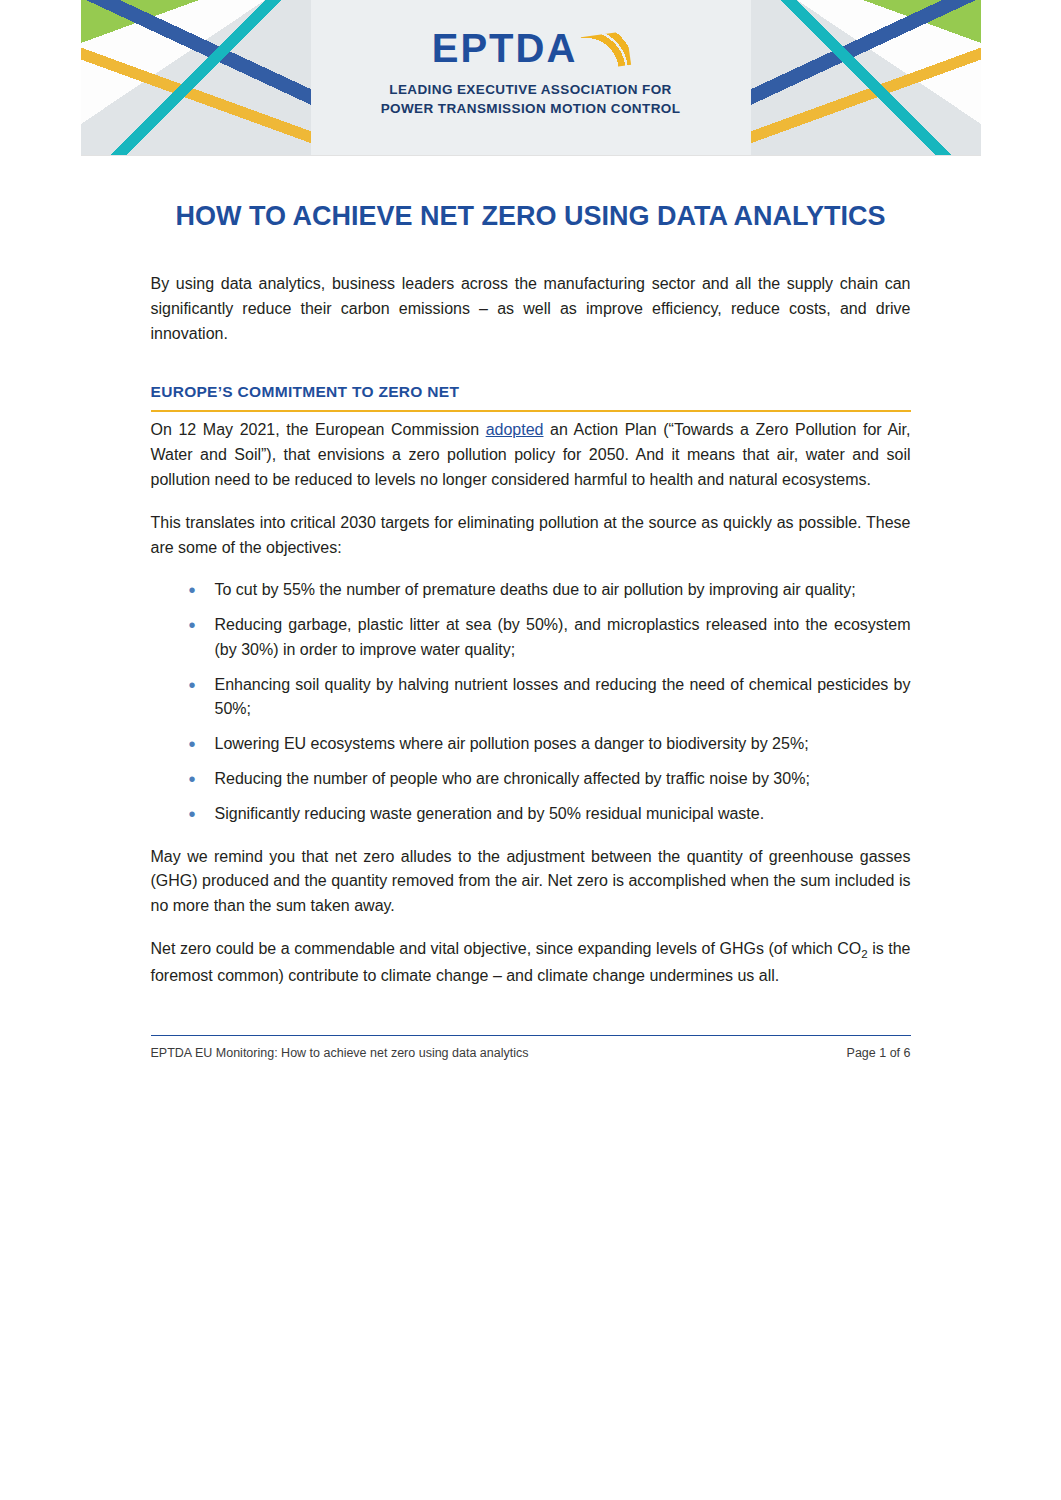EPTDA
Leading Executive Association for
Power Transmission Motion Control
HOW TO ACHIEVE NET ZERO USING DATA ANALYTICS
By using data analytics, business leaders across the manufacturing sector and all the supply chain can significantly reduce their carbon emissions – as well as improve efficiency, reduce costs, and drive innovation.
Europe’s commitment to zero net
On 12 May 2021, the European Commission adopted an Action Plan (“Towards a Zero Pollution for Air, Water and Soil”), that envisions a zero pollution policy for 2050. And it means that air, water and soil pollution need to be reduced to levels no longer considered harmful to health and natural ecosystems.
This translates into critical 2030 targets for eliminating pollution at the source as quickly as possible. These are some of the objectives:
To cut by 55% the number of premature deaths due to air pollution by improving air quality;
Reducing garbage, plastic litter at sea (by 50%), and microplastics released into the ecosystem (by 30%) in order to improve water quality;
Enhancing soil quality by halving nutrient losses and reducing the need of chemical pesticides by 50%;
Lowering EU ecosystems where air pollution poses a danger to biodiversity by 25%;
Reducing the number of people who are chronically affected by traffic noise by 30%;
Significantly reducing waste generation and by 50% residual municipal waste.
May we remind you that net zero alludes to the adjustment between the quantity of greenhouse gasses (GHG) produced and the quantity removed from the air. Net zero is accomplished when the sum included is no more than the sum taken away.
Net zero could be a commendable and vital objective, since expanding levels of GHGs (of which CO2 is the foremost common) contribute to climate change – and climate change undermines us all.
EPTDA EU Monitoring: How to achieve net zero using data analytics Page 1 of 6